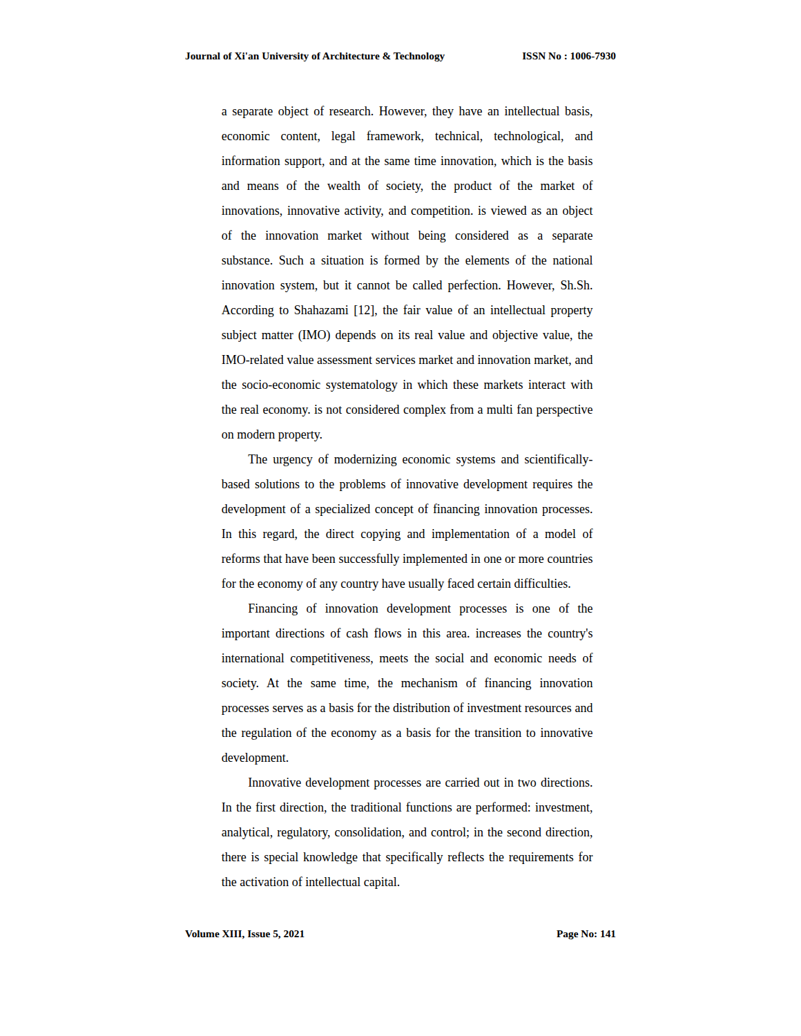Journal of Xi'an University of Architecture & Technology
ISSN No : 1006-7930
a separate object of research. However, they have an intellectual basis, economic content, legal framework, technical, technological, and information support, and at the same time innovation, which is the basis and means of the wealth of society, the product of the market of innovations, innovative activity, and competition. is viewed as an object of the innovation market without being considered as a separate substance. Such a situation is formed by the elements of the national innovation system, but it cannot be called perfection. However, Sh.Sh. According to Shahazami [12], the fair value of an intellectual property subject matter (IMO) depends on its real value and objective value, the IMO-related value assessment services market and innovation market, and the socio-economic systematology in which these markets interact with the real economy. is not considered complex from a multi fan perspective on modern property.
The urgency of modernizing economic systems and scientifically-based solutions to the problems of innovative development requires the development of a specialized concept of financing innovation processes. In this regard, the direct copying and implementation of a model of reforms that have been successfully implemented in one or more countries for the economy of any country have usually faced certain difficulties.
Financing of innovation development processes is one of the important directions of cash flows in this area. increases the country's international competitiveness, meets the social and economic needs of society. At the same time, the mechanism of financing innovation processes serves as a basis for the distribution of investment resources and the regulation of the economy as a basis for the transition to innovative development.
Innovative development processes are carried out in two directions. In the first direction, the traditional functions are performed: investment, analytical, regulatory, consolidation, and control; in the second direction, there is special knowledge that specifically reflects the requirements for the activation of intellectual capital.
Volume XIII, Issue 5, 2021
Page No: 141